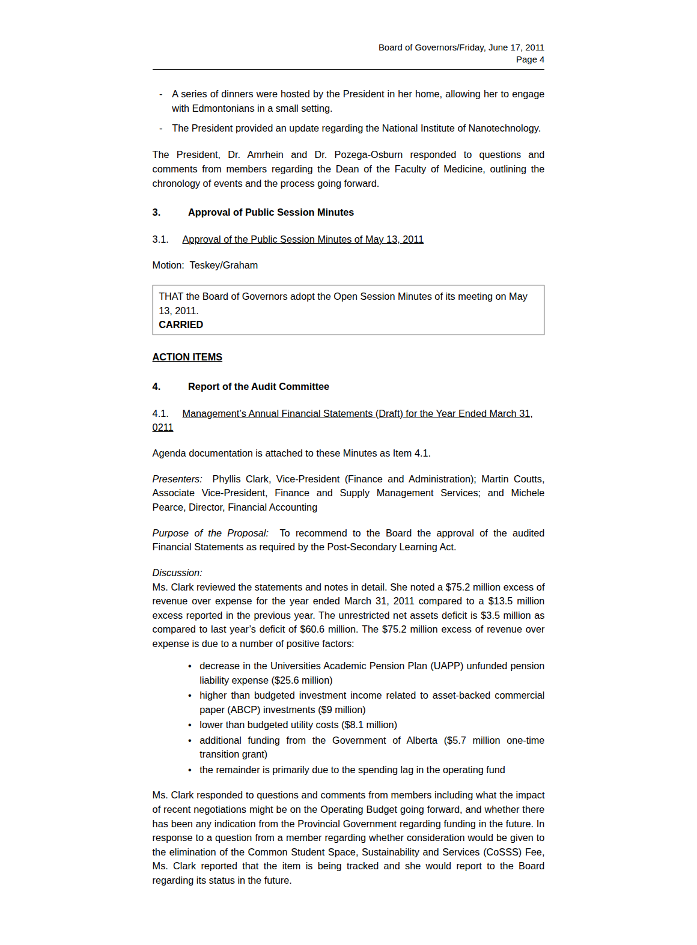Board of Governors/Friday, June 17, 2011
Page 4
A series of dinners were hosted by the President in her home, allowing her to engage with Edmontonians in a small setting.
The President provided an update regarding the National Institute of Nanotechnology.
The President, Dr. Amrhein and Dr. Pozega-Osburn responded to questions and comments from members regarding the Dean of the Faculty of Medicine, outlining the chronology of events and the process going forward.
3. Approval of Public Session Minutes
3.1. Approval of the Public Session Minutes of May 13, 2011
Motion: Teskey/Graham
THAT the Board of Governors adopt the Open Session Minutes of its meeting on May 13, 2011.
CARRIED
ACTION ITEMS
4. Report of the Audit Committee
4.1. Management’s Annual Financial Statements (Draft) for the Year Ended March 31, 0211
Agenda documentation is attached to these Minutes as Item 4.1.
Presenters: Phyllis Clark, Vice-President (Finance and Administration); Martin Coutts, Associate Vice-President, Finance and Supply Management Services; and Michele Pearce, Director, Financial Accounting
Purpose of the Proposal: To recommend to the Board the approval of the audited Financial Statements as required by the Post-Secondary Learning Act.
Discussion:
Ms. Clark reviewed the statements and notes in detail. She noted a $75.2 million excess of revenue over expense for the year ended March 31, 2011 compared to a $13.5 million excess reported in the previous year. The unrestricted net assets deficit is $3.5 million as compared to last year’s deficit of $60.6 million. The $75.2 million excess of revenue over expense is due to a number of positive factors:
decrease in the Universities Academic Pension Plan (UAPP) unfunded pension liability expense ($25.6 million)
higher than budgeted investment income related to asset-backed commercial paper (ABCP) investments ($9 million)
lower than budgeted utility costs ($8.1 million)
additional funding from the Government of Alberta ($5.7 million one-time transition grant)
the remainder is primarily due to the spending lag in the operating fund
Ms. Clark responded to questions and comments from members including what the impact of recent negotiations might be on the Operating Budget going forward, and whether there has been any indication from the Provincial Government regarding funding in the future. In response to a question from a member regarding whether consideration would be given to the elimination of the Common Student Space, Sustainability and Services (CoSSS) Fee, Ms. Clark reported that the item is being tracked and she would report to the Board regarding its status in the future.